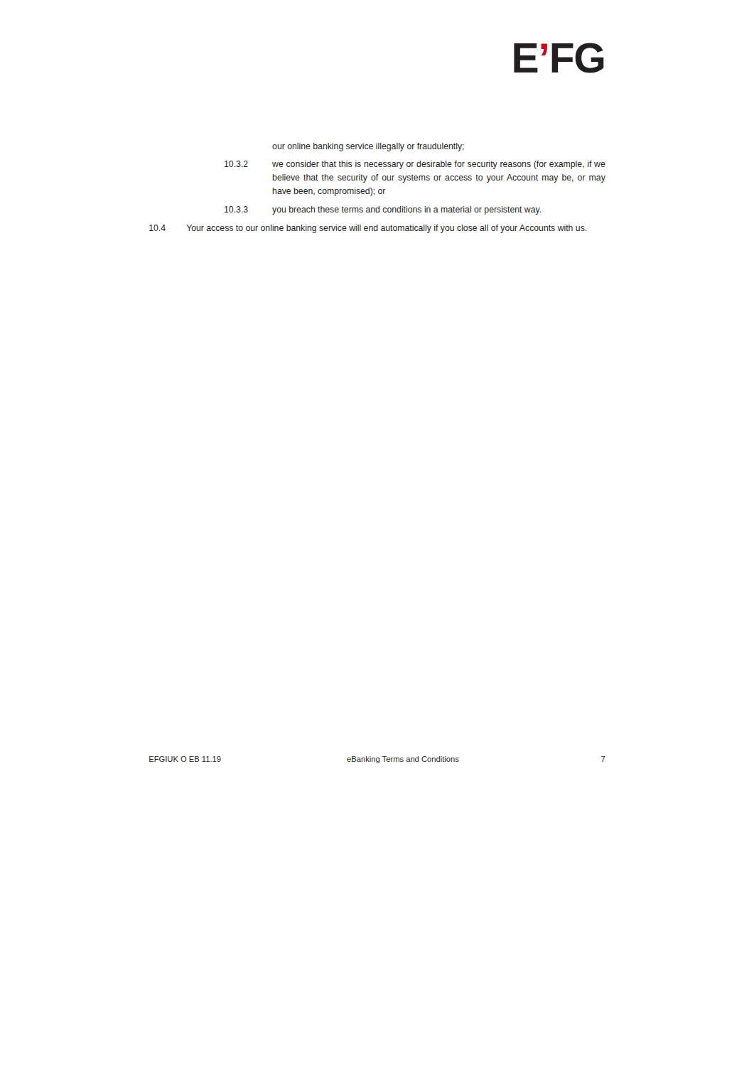EʼFG
our online banking service illegally or fraudulently;
10.3.2
we consider that this is necessary or desirable for security reasons (for example, if we believe that the security of our systems or access to your Account may be, or may have been, compromised); or
10.3.3
you breach these terms and conditions in a material or persistent way.
10.4
Your access to our online banking service will end automatically if you close all of your Accounts with us.
EFGIUK O EB 11.19
eBanking Terms and Conditions
7